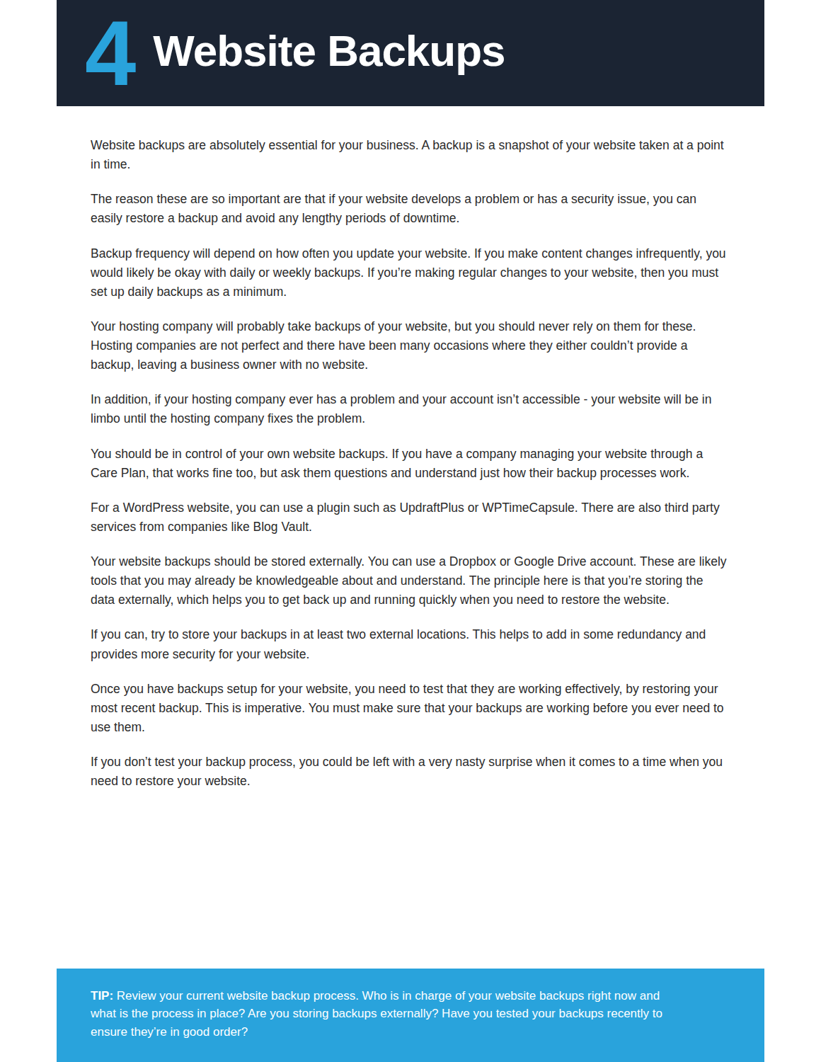4
Website Backups
Website backups are absolutely essential for your business. A backup is a snapshot of your website taken at a point in time.
The reason these are so important are that if your website develops a problem or has a security issue, you can easily restore a backup and avoid any lengthy periods of downtime.
Backup frequency will depend on how often you update your website. If you make content changes infrequently, you would likely be okay with daily or weekly backups. If you’re making regular changes to your website, then you must set up daily backups as a minimum.
Your hosting company will probably take backups of your website, but you should never rely on them for these. Hosting companies are not perfect and there have been many occasions where they either couldn’t provide a backup, leaving a business owner with no website.
In addition, if your hosting company ever has a problem and your account isn’t accessible - your website will be in limbo until the hosting company fixes the problem.
You should be in control of your own website backups. If you have a company managing your website through a Care Plan, that works fine too, but ask them questions and understand just how their backup processes work.
For a WordPress website, you can use a plugin such as UpdraftPlus or WPTimeCapsule. There are also third party services from companies like Blog Vault.
Your website backups should be stored externally. You can use a Dropbox or Google Drive account. These are likely tools that you may already be knowledgeable about and understand. The principle here is that you’re storing the data externally, which helps you to get back up and running quickly when you need to restore the website.
If you can, try to store your backups in at least two external locations. This helps to add in some redundancy and provides more security for your website.
Once you have backups setup for your website, you need to test that they are working effectively, by restoring your most recent backup. This is imperative. You must make sure that your backups are working before you ever need to use them.
If you don’t test your backup process, you could be left with a very nasty surprise when it comes to a time when you need to restore your website.
TIP: Review your current website backup process. Who is in charge of your website backups right now and what is the process in place? Are you storing backups externally? Have you tested your backups recently to ensure they’re in good order?